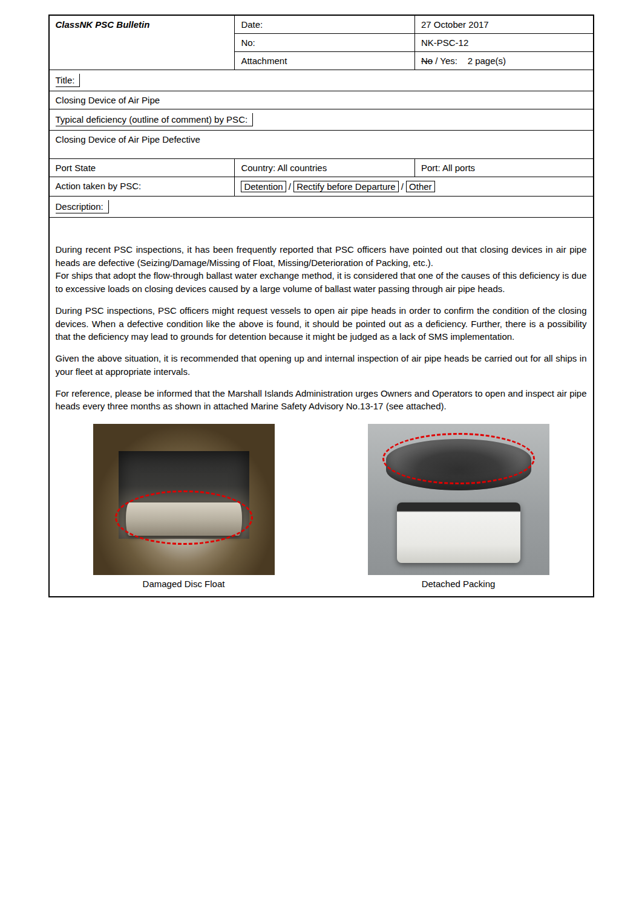| ClassNK PSC Bulletin | Date: | 27 October 2017 |
| No: | NK-PSC-12 |
| Attachment | No / Yes: 2 page(s) |
| Title: |
| Closing Device of Air Pipe |
| Typical deficiency (outline of comment) by PSC: |
| Closing Device of Air Pipe Defective |
| Port State | Country: All countries | Port: All ports |
| Action taken by PSC: | Detention / Rectify before Departure / Other |
| Description: |
| During recent PSC inspections, it has been frequently reported that PSC officers have pointed out that closing devices in air pipe heads are defective (Seizing/Damage/Missing of Float, Missing/Deterioration of Packing, etc.). For ships that adopt the flow-through ballast water exchange method, it is considered that one of the causes of this deficiency is due to excessive loads on closing devices caused by a large volume of ballast water passing through air pipe heads. During PSC inspections, PSC officers might request vessels to open air pipe heads in order to confirm the condition of the closing devices. When a defective condition like the above is found, it should be pointed out as a deficiency. Further, there is a possibility that the deficiency may lead to grounds for detention because it might be judged as a lack of SMS implementation. Given the above situation, it is recommended that opening up and internal inspection of air pipe heads be carried out for all ships in your fleet at appropriate intervals. For reference, please be informed that the Marshall Islands Administration urges Owners and Operators to open and inspect air pipe heads every three months as shown in attached Marine Safety Advisory No.13-17 (see attached). Damaged Disc Float Detached Packing |